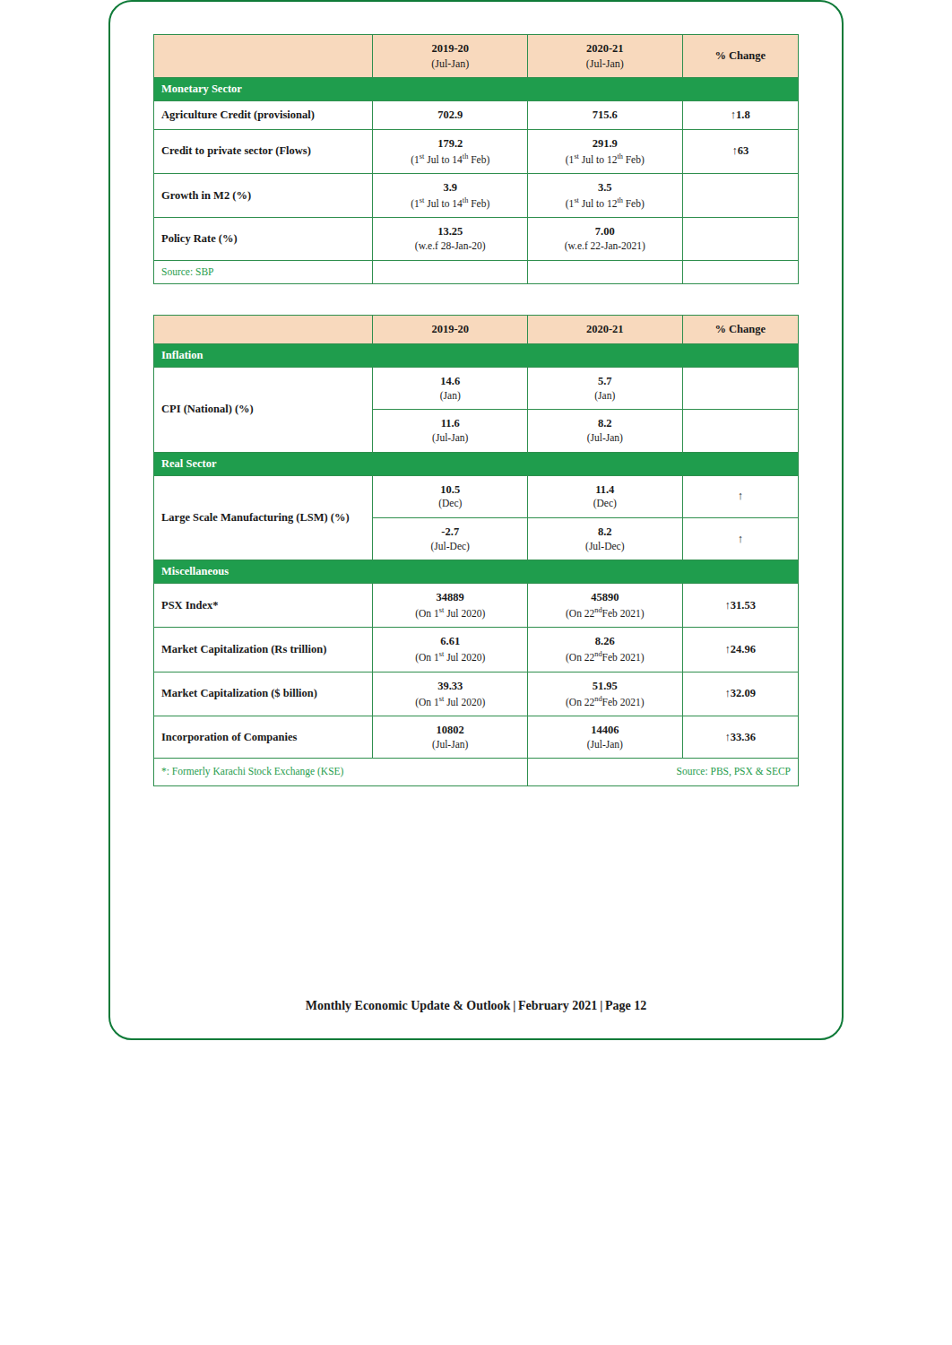| | 2019-20 (Jul-Jan) | 2020-21 (Jul-Jan) | % Change |
| --- | --- | --- | --- |
| Monetary Sector |
| Agriculture Credit (provisional) | 702.9 | 715.6 | ↑ 1.8 |
| Credit to private sector (Flows) | 179.2 (1 st Jul to 14 th Feb) | 291.9 (1 st Jul to 12 th Feb) | ↑ 63 |
| Growth in M2 (%) | 3.9 (1 st Jul to 14 th Feb) | 3.5 (1 st Jul to 12 th Feb) | |
| Policy Rate (%) | 13.25 (w.e.f 28-Jan-20) | 7.00 (w.e.f 22-Jan-2021) | |
| Source: SBP | | | |
| | 2019-20 | 2020-21 | % Change |
| --- | --- | --- | --- |
| Inflation |
| CPI (National) (%) | 14.6 (Jan) | 5.7 (Jan) | |
| 11.6 (Jul-Jan) | 8.2 (Jul-Jan) | |
| Real Sector |
| Large Scale Manufacturing (LSM) (%) | 10.5 (Dec) | 11.4 (Dec) | ↑ |
| -2.7 (Jul-Dec) | 8.2 (Jul-Dec) | ↑ |
| Miscellaneous |
| PSX Index* | 34889 (On 1 st Jul 2020) | 45890 (On 22 nd Feb 2021) | ↑ 31.53 |
| Market Capitalization (Rs trillion) | 6.61 (On 1 st Jul 2020) | 8.26 (On 22 nd Feb 2021) | ↑ 24.96 |
| Market Capitalization ($ billion) | 39.33 (On 1 st Jul 2020) | 51.95 (On 22 nd Feb 2021) | ↑ 32.09 |
| Incorporation of Companies | 10802 (Jul-Jan) | 14406 (Jul-Jan) | ↑ 33.36 |
| *: Formerly Karachi Stock Exchange (KSE) | Source: PBS, PSX & SECP |
Monthly Economic Update & Outlook | February 2021 | Page 12